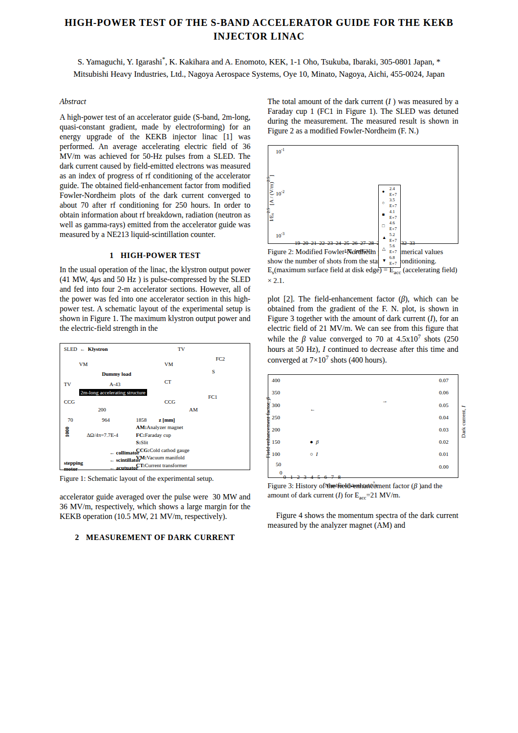HIGH-POWER TEST OF THE S-BAND ACCELERATOR GUIDE FOR THE KEKB INJECTOR LINAC
S. Yamaguchi, Y. Igarashi*, K. Kakihara and A. Enomoto, KEK, 1-1 Oho, Tsukuba, Ibaraki, 305-0801 Japan, * Mitsubishi Heavy Industries, Ltd., Nagoya Aerospace Systems, Oye 10, Minato, Nagoya, Aichi, 455-0024, Japan
Abstract
A high-power test of an accelerator guide (S-band, 2m-long, quasi-constant gradient, made by electroforming) for an energy upgrade of the KEKB injector linac [1] was performed. An average accelerating electric field of 36 MV/m was achieved for 50-Hz pulses from a SLED. The dark current caused by field-emitted electrons was measured as an index of progress of rf conditioning of the accelerator guide. The obtained field-enhancement factor from modified Fowler-Nordheim plots of the dark current converged to about 70 after rf conditioning for 250 hours. In order to obtain information about rf breakdown, radiation (neutron as well as gamma-rays) emitted from the accelerator guide was measured by a NE213 liquid-scintillation counter.
1 HIGH-POWER TEST
In the usual operation of the linac, the klystron output power (41 MW, 4μs and 50 Hz ) is pulse-compressed by the SLED and fed into four 2-m accelerator sections. However, all of the power was fed into one accelerator section in this high-power test. A schematic layout of the experimental setup is shown in Figure 1. The maximum klystron output power and the electric-field strength in the
SLED ← Klystron TV VM VM FC2 Dummy load S TV CT A-43 2m-long accelerating structure CCG CCG FC1 200 AM 70 964 1858 z [mm] 1000 AM: Analyzer magnet FC: Faraday cup S: Slit CCG: Cold cathod gauge VM: Vacuum manifold CT: Current transformer ΔΩ/4π=7.7E-4 ← collimator ← scintillator stepping
motor ← acutuator
Figure 1: Schematic layout of the experimental setup.
accelerator guide averaged over the pulse were 30 MW and 36 MV/m, respectively, which shows a large margin for the KEKB operation (10.5 MW, 21 MV/m, respectively).
2 MEASUREMENT OF DARK CURRENT
The total amount of the dark current (I ) was measured by a Faraday cup 1 (FC1 in Figure 1). The SLED was detuned during the measurement. The measured result is shown in Figure 2 as a modified Fowler-Nordheim (F. N.)
10-1 10-3 10-2 I/Es2.5 [A / (V/m)2.5] 19 20 21 22 23 24 25 26 27 28 29 30 31 32 33 1/Es [m/GV]
| ● | 2.4 E+7 |
| ○ | 3.5 E+7 |
| ■ | 4.1 E+7 |
| □ | 4.6 E+7 |
| ▲ | 5.2 E+7 |
| △ | 5.6 E+7 |
| ▼ | 6.8 E+7 |
Figure 2: Modified Fowler-Nordheim plot. Numerical values show the number of shots from the start of rf conditioning. Es(maximum surface field at disk edge) = Eacc (accelerating field) × 2.1.
plot [2]. The field-enhancement factor (β), which can be obtained from the gradient of the F. N. plot, is shown in Figure 3 together with the amount of dark current (I), for an electric field of 21 MV/m. We can see from this figure that while the β value converged to 70 at 4.5x107 shots (250 hours at 50 Hz), I continued to decrease after this time and converged at 7×107 shots (400 hours).
400 350 300 250 200 150 100 50 0 Field enhancement factor, β 0.07 0.06 0.05 0.04 0.03 0.02 0.01 0.00 Dark current, I ← → ● β ○ I 0 1 2 3 4 5 6 7 8 Number of shots (x107)
Figure 3: History of the field-enhancement factor (β )and the amount of dark current (I) for Eacc=21 MV/m.
Figure 4 shows the momentum spectra of the dark current measured by the analyzer magnet (AM) and